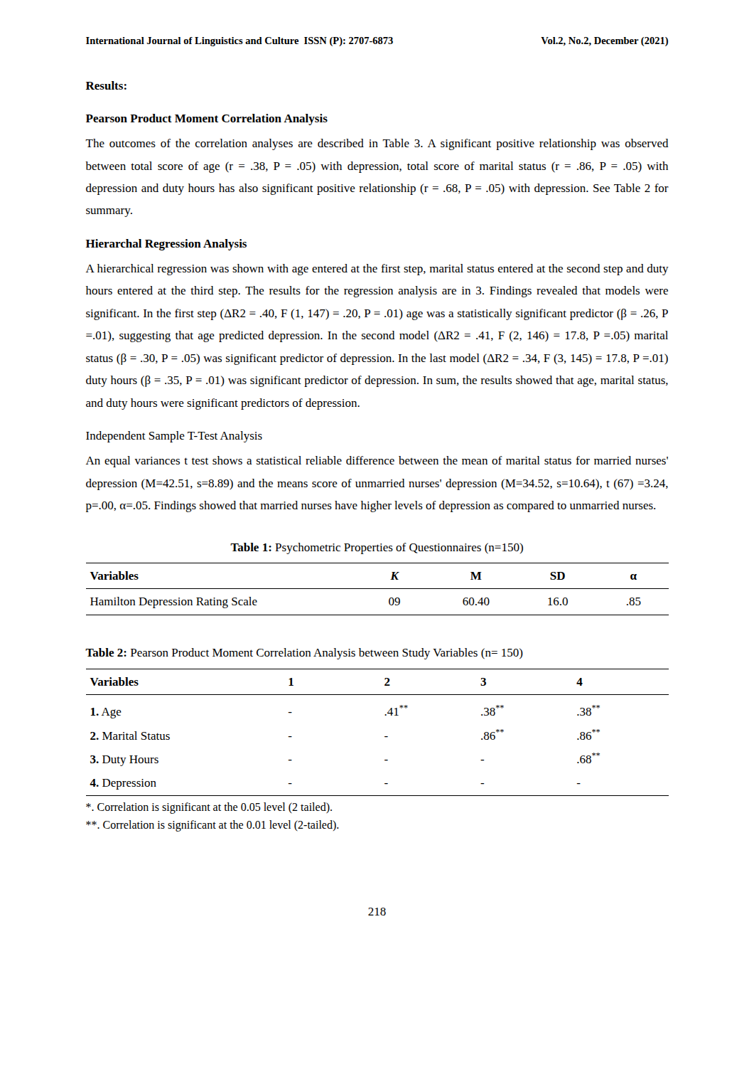International Journal of Linguistics and Culture ISSN (P): 2707-6873
Vol.2, No.2, December (2021)
Results:
Pearson Product Moment Correlation Analysis
The outcomes of the correlation analyses are described in Table 3. A significant positive relationship was observed between total score of age (r = .38, P = .05) with depression, total score of marital status (r = .86, P = .05) with depression and duty hours has also significant positive relationship (r = .68, P = .05) with depression. See Table 2 for summary.
Hierarchal Regression Analysis
A hierarchical regression was shown with age entered at the first step, marital status entered at the second step and duty hours entered at the third step. The results for the regression analysis are in 3. Findings revealed that models were significant. In the first step (ΔR2 = .40, F (1, 147) = .20, P = .01) age was a statistically significant predictor (β = .26, P =.01), suggesting that age predicted depression. In the second model (ΔR2 = .41, F (2, 146) = 17.8, P =.05) marital status (β = .30, P = .05) was significant predictor of depression. In the last model (ΔR2 = .34, F (3, 145) = 17.8, P =.01) duty hours (β = .35, P = .01) was significant predictor of depression. In sum, the results showed that age, marital status, and duty hours were significant predictors of depression.
Independent Sample T-Test Analysis
An equal variances t test shows a statistical reliable difference between the mean of marital status for married nurses' depression (M=42.51, s=8.89) and the means score of unmarried nurses' depression (M=34.52, s=10.64), t (67) =3.24, p=.00, α=.05. Findings showed that married nurses have higher levels of depression as compared to unmarried nurses.
Table 1: Psychometric Properties of Questionnaires (n=150)
| Variables | K | M | SD | α |
| --- | --- | --- | --- | --- |
| Hamilton Depression Rating Scale | 09 | 60.40 | 16.0 | .85 |
Table 2: Pearson Product Moment Correlation Analysis between Study Variables (n= 150)
| Variables | 1 | 2 | 3 | 4 |
| --- | --- | --- | --- | --- |
| 1. Age | - | .41 ** | .38 ** | .38 ** |
| 2. Marital Status | - | - | .86 ** | .86 ** |
| 3. Duty Hours | - | - | - | .68 ** |
| 4. Depression | - | - | - | - |
*. Correlation is significant at the 0.05 level (2 tailed).
**. Correlation is significant at the 0.01 level (2-tailed).
218